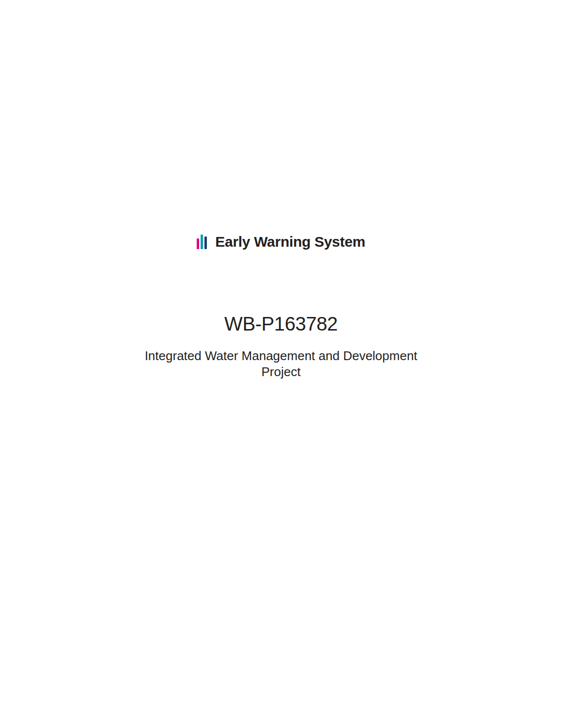Early Warning System
WB-P163782
Integrated Water Management and Development Project